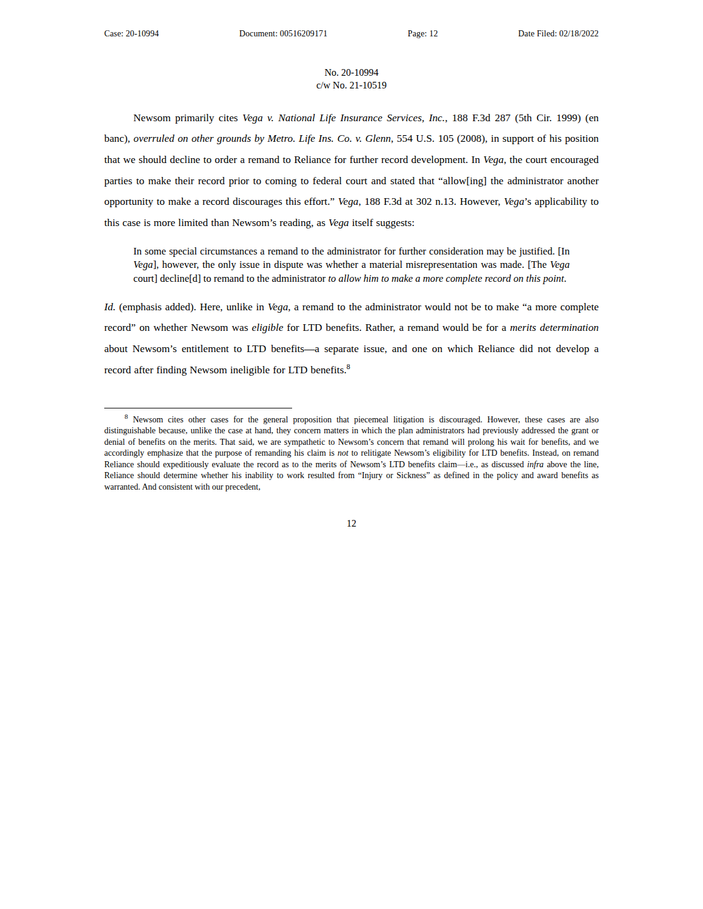Case: 20-10994 Document: 00516209171 Page: 12 Date Filed: 02/18/2022
No. 20-10994
c/w No. 21-10519
Newsom primarily cites Vega v. National Life Insurance Services, Inc., 188 F.3d 287 (5th Cir. 1999) (en banc), overruled on other grounds by Metro. Life Ins. Co. v. Glenn, 554 U.S. 105 (2008), in support of his position that we should decline to order a remand to Reliance for further record development. In Vega, the court encouraged parties to make their record prior to coming to federal court and stated that “allow[ing] the administrator another opportunity to make a record discourages this effort.” Vega, 188 F.3d at 302 n.13. However, Vega’s applicability to this case is more limited than Newsom’s reading, as Vega itself suggests:
In some special circumstances a remand to the administrator for further consideration may be justified. [In Vega], however, the only issue in dispute was whether a material misrepresentation was made. [The Vega court] decline[d] to remand to the administrator to allow him to make a more complete record on this point.
Id. (emphasis added). Here, unlike in Vega, a remand to the administrator would not be to make “a more complete record” on whether Newsom was eligible for LTD benefits. Rather, a remand would be for a merits determination about Newsom’s entitlement to LTD benefits—a separate issue, and one on which Reliance did not develop a record after finding Newsom ineligible for LTD benefits.8
8 Newsom cites other cases for the general proposition that piecemeal litigation is discouraged. However, these cases are also distinguishable because, unlike the case at hand, they concern matters in which the plan administrators had previously addressed the grant or denial of benefits on the merits. That said, we are sympathetic to Newsom’s concern that remand will prolong his wait for benefits, and we accordingly emphasize that the purpose of remanding his claim is not to relitigate Newsom’s eligibility for LTD benefits. Instead, on remand Reliance should expeditiously evaluate the record as to the merits of Newsom’s LTD benefits claim—i.e., as discussed infra above the line, Reliance should determine whether his inability to work resulted from “Injury or Sickness” as defined in the policy and award benefits as warranted. And consistent with our precedent,
12